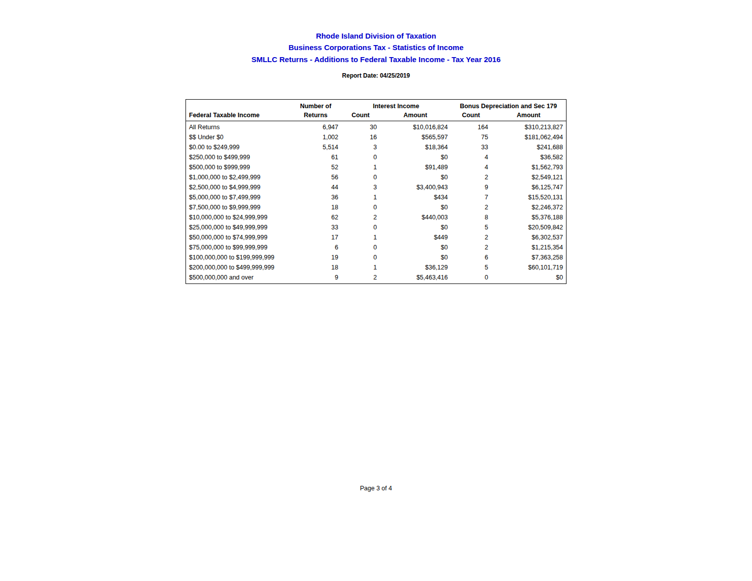Rhode Island Division of Taxation
Business Corporations Tax - Statistics of Income
SMLLC Returns - Additions to Federal Taxable Income - Tax Year 2016
Report Date: 04/25/2019
| | Number of | Interest Income | Bonus Depreciation and Sec 179 |
| --- | --- | --- | --- |
| Federal Taxable Income | Returns | Count | Amount | Count | Amount |
| All Returns | 6,947 | 30 | $10,016,824 | 164 | $310,213,827 |
| $$ Under $0 | 1,002 | 16 | $565,597 | 75 | $181,062,494 |
| $0.00 to $249,999 | 5,514 | 3 | $18,364 | 33 | $241,688 |
| $250,000 to $499,999 | 61 | 0 | $0 | 4 | $36,582 |
| $500,000 to $999,999 | 52 | 1 | $91,489 | 4 | $1,562,793 |
| $1,000,000 to $2,499,999 | 56 | 0 | $0 | 2 | $2,549,121 |
| $2,500,000 to $4,999,999 | 44 | 3 | $3,400,943 | 9 | $6,125,747 |
| $5,000,000 to $7,499,999 | 36 | 1 | $434 | 7 | $15,520,131 |
| $7,500,000 to $9,999,999 | 18 | 0 | $0 | 2 | $2,246,372 |
| $10,000,000 to $24,999,999 | 62 | 2 | $440,003 | 8 | $5,376,188 |
| $25,000,000 to $49,999,999 | 33 | 0 | $0 | 5 | $20,509,842 |
| $50,000,000 to $74,999,999 | 17 | 1 | $449 | 2 | $6,302,537 |
| $75,000,000 to $99,999,999 | 6 | 0 | $0 | 2 | $1,215,354 |
| $100,000,000 to $199,999,999 | 19 | 0 | $0 | 6 | $7,363,258 |
| $200,000,000 to $499,999,999 | 18 | 1 | $36,129 | 5 | $60,101,719 |
| $500,000,000 and over | 9 | 2 | $5,463,416 | 0 | $0 |
Page 3 of 4